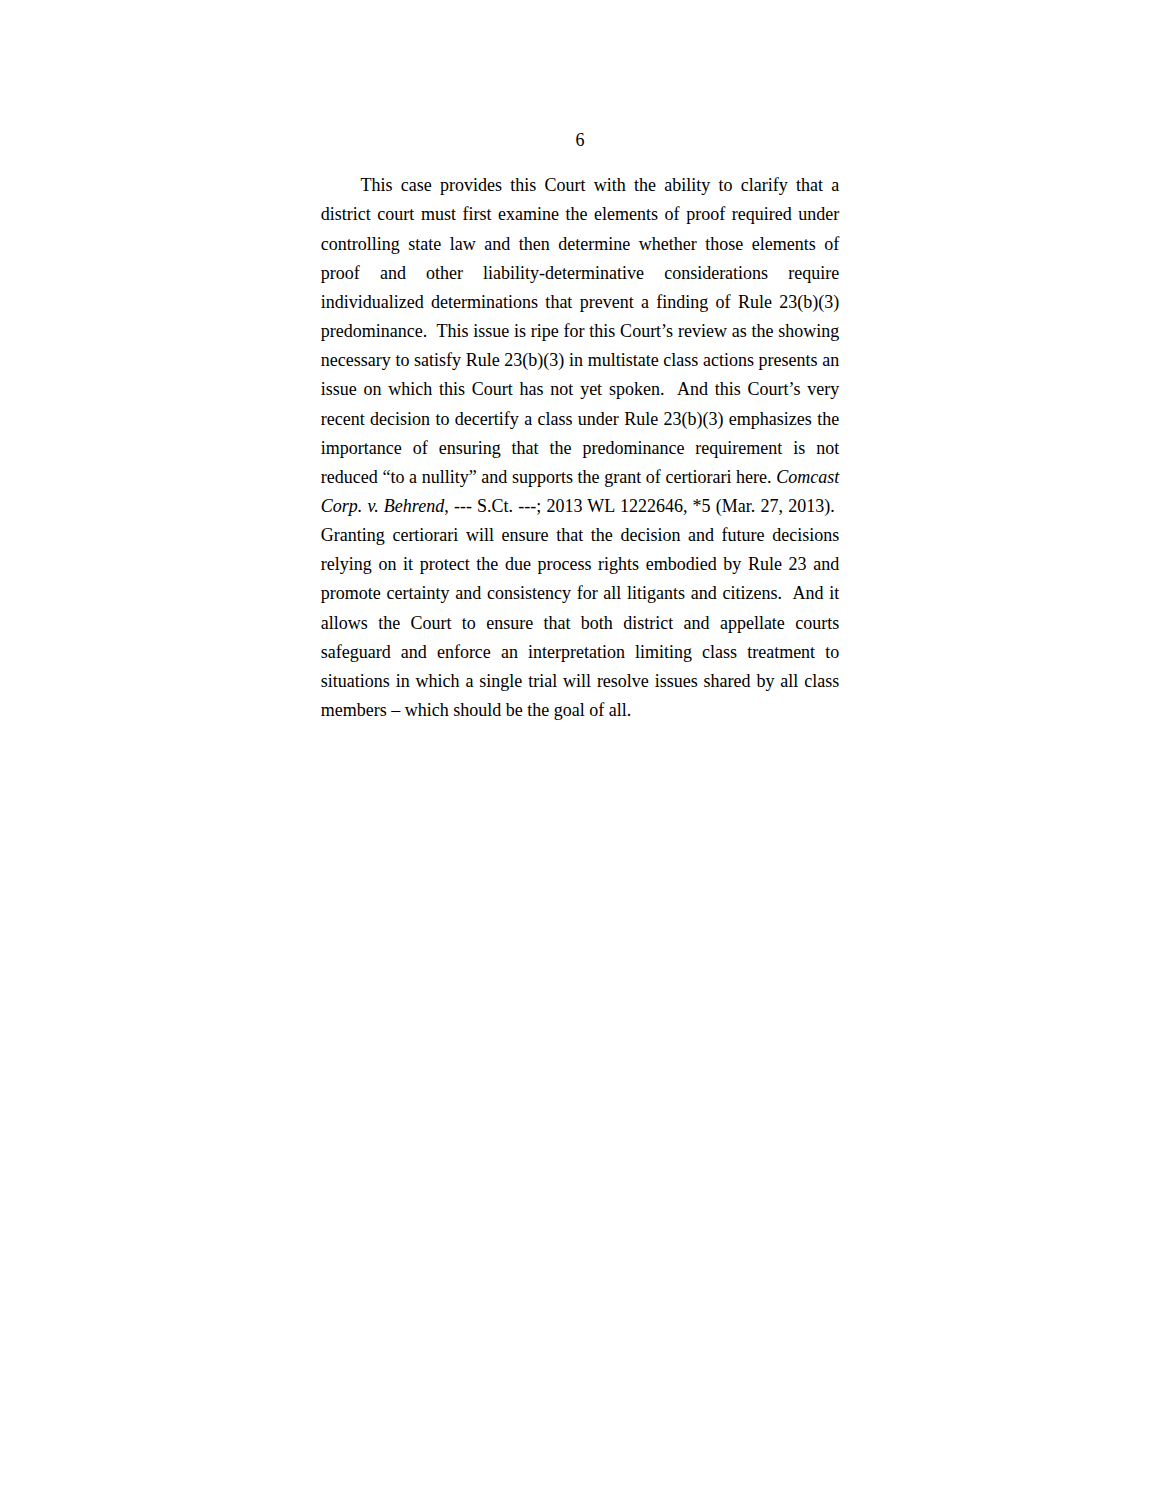6
This case provides this Court with the ability to clarify that a district court must first examine the elements of proof required under controlling state law and then determine whether those elements of proof and other liability-determinative considerations require individualized determinations that prevent a finding of Rule 23(b)(3) predominance. This issue is ripe for this Court’s review as the showing necessary to satisfy Rule 23(b)(3) in multistate class actions presents an issue on which this Court has not yet spoken. And this Court’s very recent decision to decertify a class under Rule 23(b)(3) emphasizes the importance of ensuring that the predominance requirement is not reduced “to a nullity” and supports the grant of certiorari here. Comcast Corp. v. Behrend, --- S.Ct. ---; 2013 WL 1222646, *5 (Mar. 27, 2013). Granting certiorari will ensure that the decision and future decisions relying on it protect the due process rights embodied by Rule 23 and promote certainty and consistency for all litigants and citizens. And it allows the Court to ensure that both district and appellate courts safeguard and enforce an interpretation limiting class treatment to situations in which a single trial will resolve issues shared by all class members – which should be the goal of all.